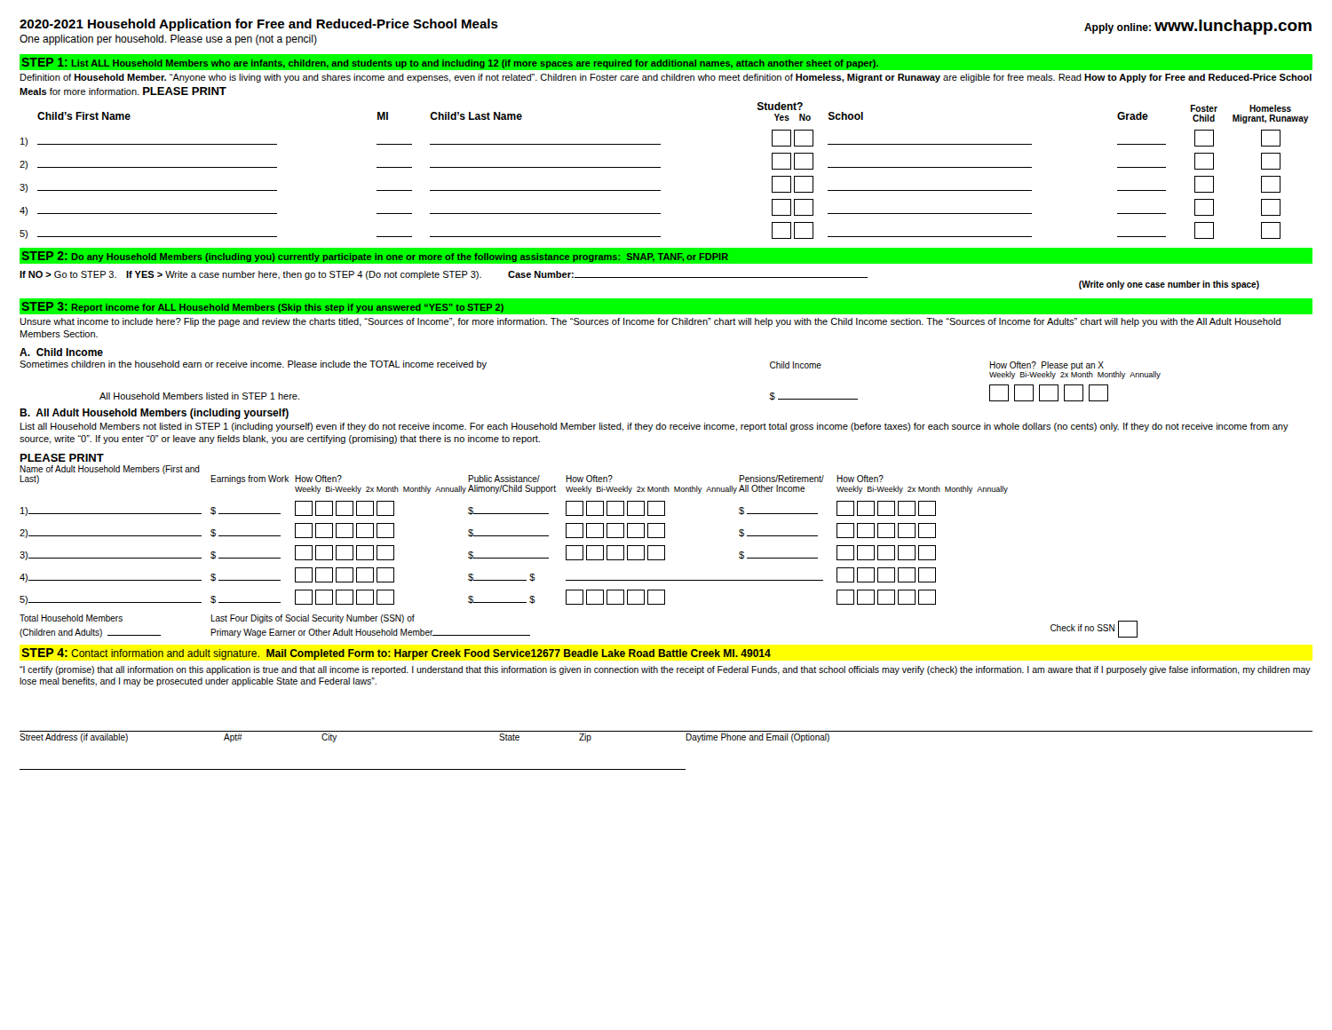2020-2021 Household Application for Free and Reduced-Price School Meals
One application per household. Please use a pen (not a pencil)
Apply online: www.lunchapp.com
STEP 1: List ALL Household Members who are infants, children, and students up to and including 12 (if more spaces are required for additional names, attach another sheet of paper).
Definition of Household Member. “Anyone who is living with you and shares income and expenses, even if not related”. Children in Foster care and children who meet definition of Homeless, Migrant or Runaway are eligible for free meals. Read How to Apply for Free and Reduced-Price School Meals for more information. PLEASE PRINT
| | Child’s First Name | MI | Child’s Last Name | Student? Yes No | School | Grade | Foster Child | Homeless Migrant, Runaway |
| 1) | | | | | | | | |
| 2) | | | | | | | | |
| 3) | | | | | | | | |
| 4) | | | | | | | | |
| 5) | | | | | | | | |
STEP 2: Do any Household Members (including you) currently participate in one or more of the following assistance programs: SNAP, TANF, or FDPIR
| If NO > Go to STEP 3. | If YES > Write a case number here, then go to STEP 4 (Do not complete STEP 3). | Case Number: |
| | (Write only one case number in this space) |
STEP 3: Report income for ALL Household Members (Skip this step if you answered “YES” to STEP 2)
Unsure what income to include here? Flip the page and review the charts titled, “Sources of Income”, for more information. The “Sources of Income for Children” chart will help you with the Child Income section. The “Sources of Income for Adults” chart will help you with the All Adult Household Members Section.
A. Child Income
| Sometimes children in the household earn or receive income. Please include the TOTAL income received by | Child Income | How Often? Please put an X |
| | | Weekly Bi-Weekly 2x Month Monthly Annually |
| All Household Members listed in STEP 1 here. | $ | |
B. All Adult Household Members (including yourself)
List all Household Members not listed in STEP 1 (including yourself) even if they do not receive income. For each Household Member listed, if they do receive income, report total gross income (before taxes) for each source in whole dollars (no cents) only. If they do not receive income from any source, write “0”. If you enter “0” or leave any fields blank, you are certifying (promising) that there is no income to report.
PLEASE PRINT
| Name of Adult Household Members (First and Last) | Earnings from Work | How Often? | Public Assistance/ | How Often? | Pensions/Retirement/ | How Often? |
| | | Weekly Bi-Weekly 2x Month Monthly Annually | Alimony/Child Support | Weekly Bi-Weekly 2x Month Monthly Annually | All Other Income | Weekly Bi-Weekly 2x Month Monthly Annually |
| 1) | $ | | $ | | $ | |
| 2) | $ | | $ | | $ | |
| 3) | $ | | $ | | $ | |
| 4) | $ | | $ $ | | | |
| 5) | $ | | $ $ | | | |
| Total Household Members (Children and Adults) | Last Four Digits of Social Security Number (SSN) of Primary Wage Earner or Other Adult Household Member | Check if no SSN |
STEP 4: Contact information and adult signature. Mail Completed Form to: Harper Creek Food Service12677 Beadle Lake Road Battle Creek MI. 49014
“I certify (promise) that all information on this application is true and that all income is reported. I understand that this information is given in connection with the receipt of Federal Funds, and that school officials may verify (check) the information. I am aware that if I purposely give false information, my children may lose meal benefits, and I may be prosecuted under applicable State and Federal laws”.
| Street Address (if available) | Apt# | City | State | Zip | Daytime Phone and Email (Optional) |